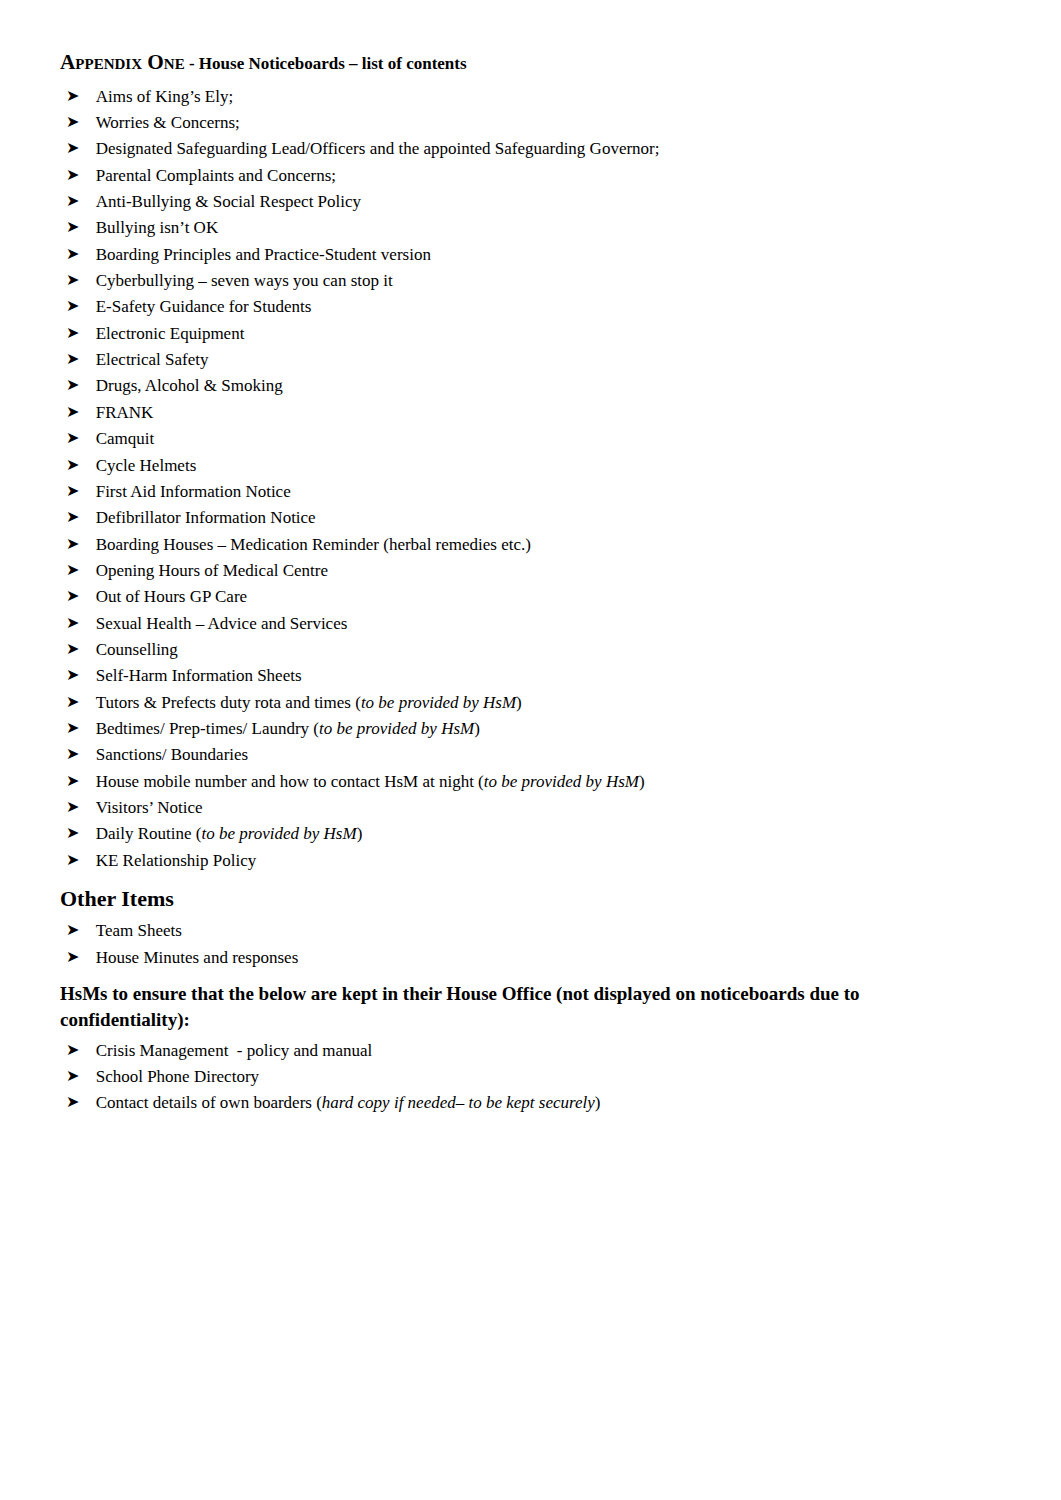Appendix One - House Noticeboards – list of contents
Aims of King’s Ely;
Worries & Concerns;
Designated Safeguarding Lead/Officers and the appointed Safeguarding Governor;
Parental Complaints and Concerns;
Anti-Bullying & Social Respect Policy
Bullying isn’t OK
Boarding Principles and Practice-Student version
Cyberbullying – seven ways you can stop it
E-Safety Guidance for Students
Electronic Equipment
Electrical Safety
Drugs, Alcohol & Smoking
FRANK
Camquit
Cycle Helmets
First Aid Information Notice
Defibrillator Information Notice
Boarding Houses – Medication Reminder (herbal remedies etc.)
Opening Hours of Medical Centre
Out of Hours GP Care
Sexual Health – Advice and Services
Counselling
Self-Harm Information Sheets
Tutors & Prefects duty rota and times (to be provided by HsM)
Bedtimes/ Prep-times/ Laundry (to be provided by HsM)
Sanctions/ Boundaries
House mobile number and how to contact HsM at night (to be provided by HsM)
Visitors’ Notice
Daily Routine (to be provided by HsM)
KE Relationship Policy
Other Items
Team Sheets
House Minutes and responses
HsMs to ensure that the below are kept in their House Office (not displayed on noticeboards due to confidentiality):
Crisis Management - policy and manual
School Phone Directory
Contact details of own boarders (hard copy if needed– to be kept securely)